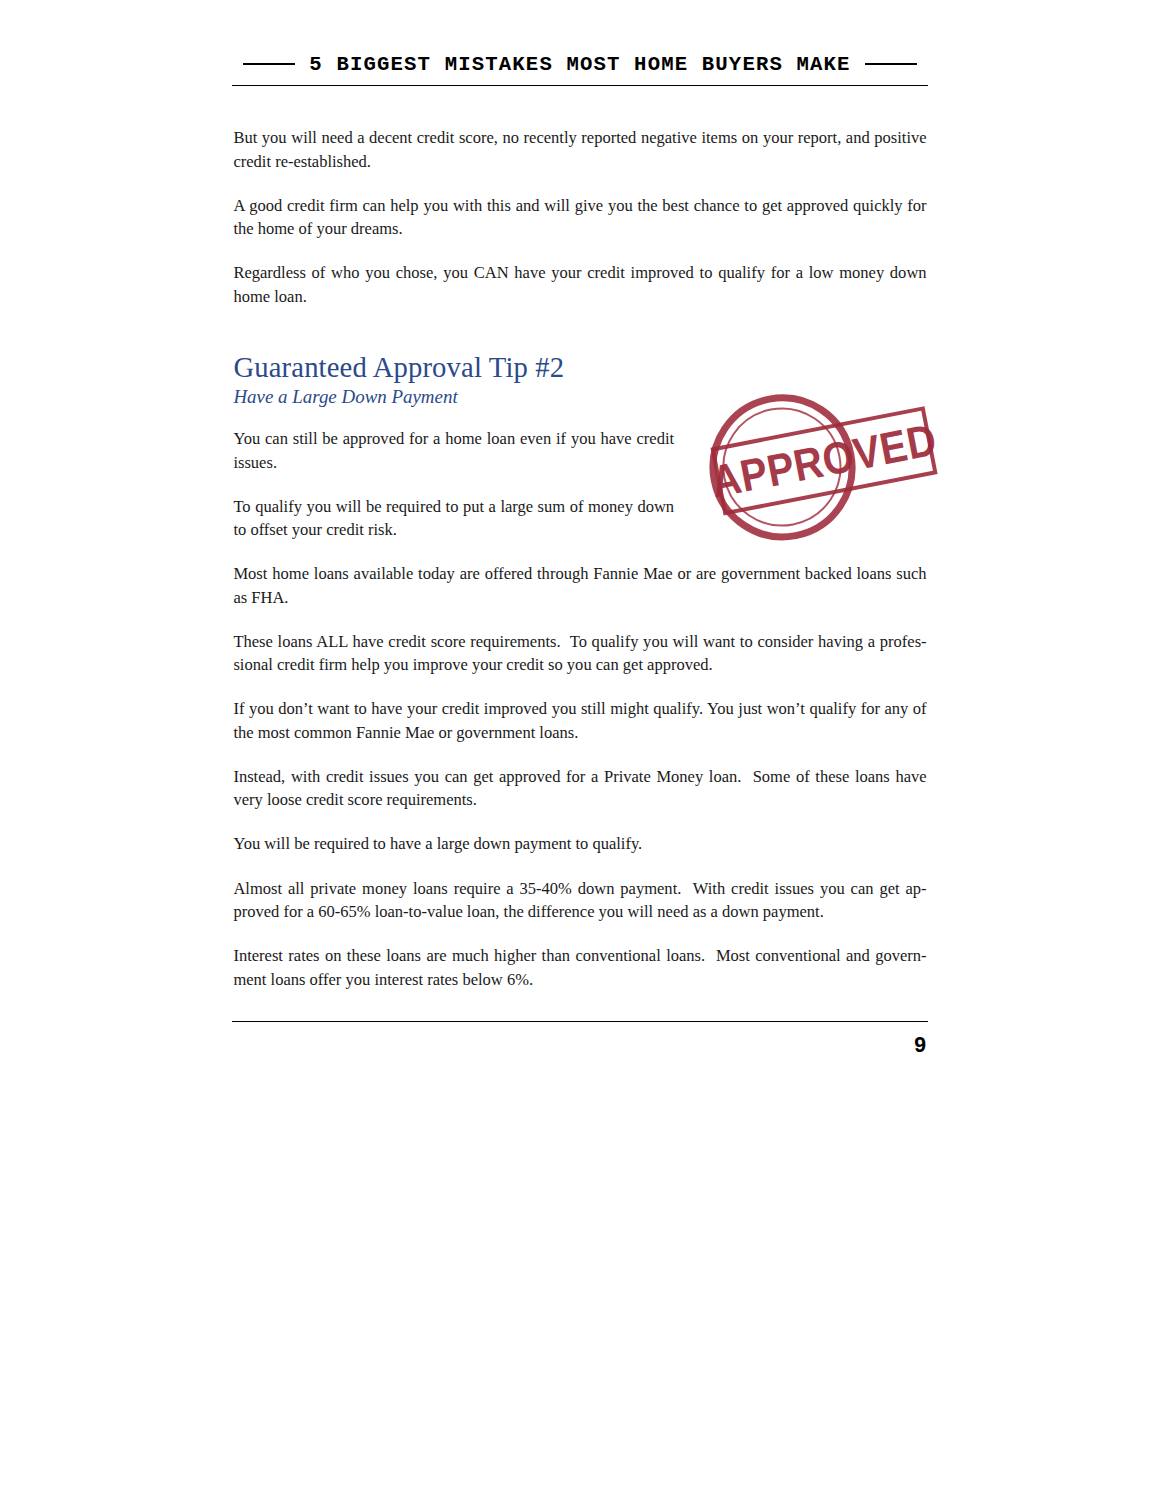5 Biggest Mistakes Most Home Buyers Make
But you will need a decent credit score, no recently reported negative items on your report, and positive credit re-established.
A good credit firm can help you with this and will give you the best chance to get approved quickly for the home of your dreams.
Regardless of who you chose, you CAN have your credit improved to qualify for a low money down home loan.
Guaranteed Approval Tip #2
Have a Large Down Payment
APPROVED
You can still be approved for a home loan even if you have credit issues.
To qualify you will be required to put a large sum of money down to offset your credit risk.
Most home loans available today are offered through Fannie Mae or are government backed loans such as FHA.
These loans ALL have credit score requirements. To qualify you will want to consider having a professional credit firm help you improve your credit so you can get approved.
If you don’t want to have your credit improved you still might qualify. You just won’t qualify for any of the most common Fannie Mae or government loans.
Instead, with credit issues you can get approved for a Private Money loan. Some of these loans have very loose credit score requirements.
You will be required to have a large down payment to qualify.
Almost all private money loans require a 35-40% down payment. With credit issues you can get approved for a 60-65% loan-to-value loan, the difference you will need as a down payment.
Interest rates on these loans are much higher than conventional loans. Most conventional and government loans offer you interest rates below 6%.
9